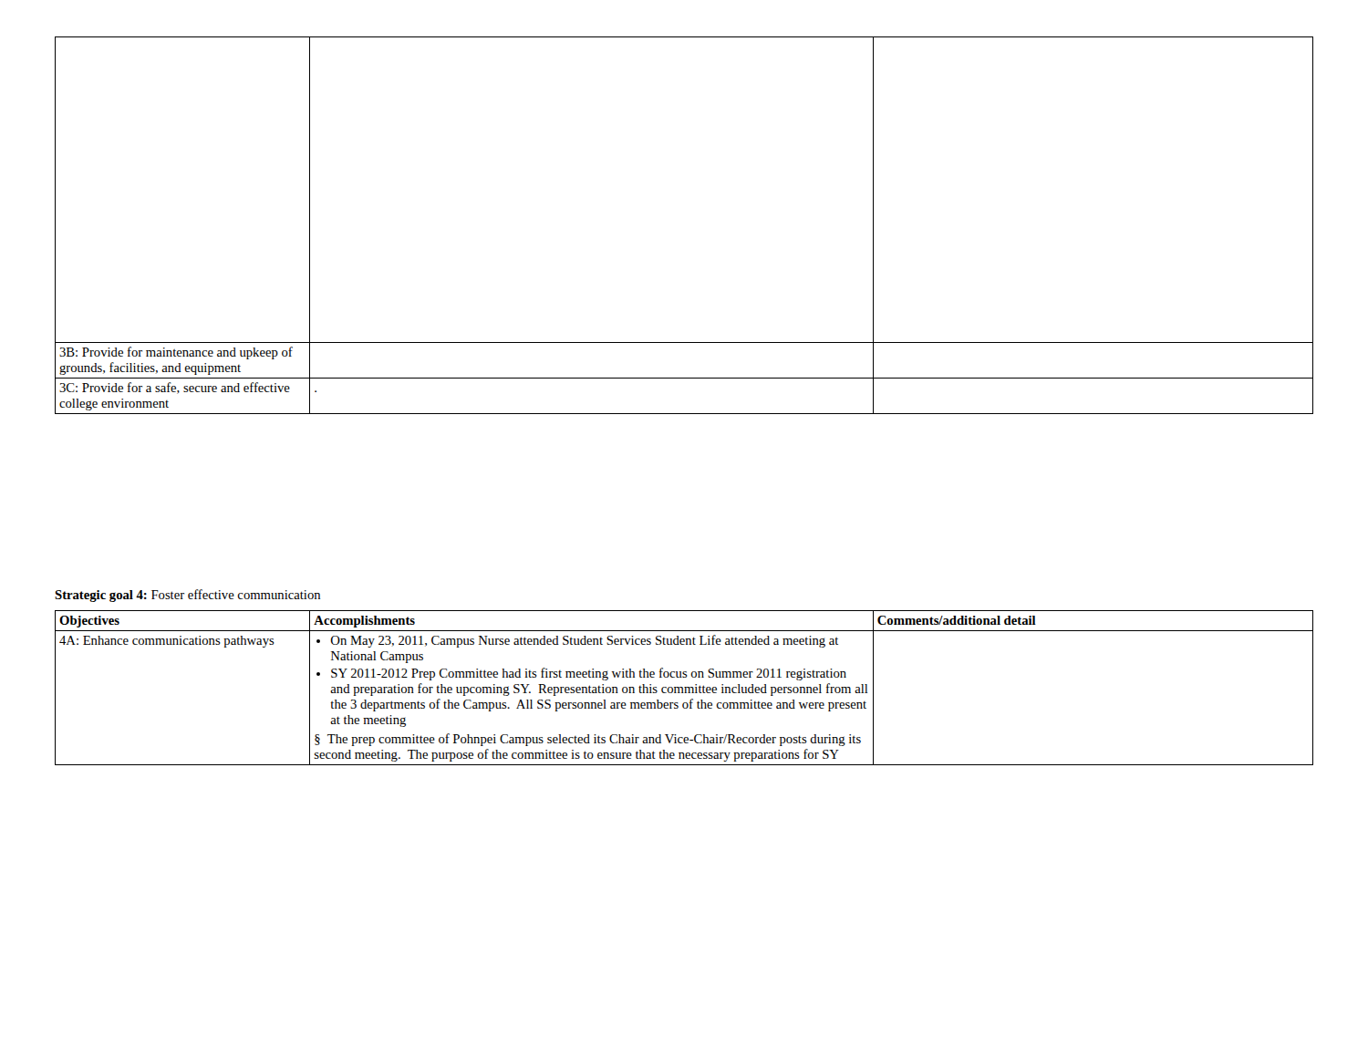| 3B: Provide for maintenance and upkeep of grounds, facilities, and equipment | | |
| 3C: Provide for a safe, secure and effective college environment | . | |
Strategic goal 4: Foster effective communication
| Objectives | Accomplishments | Comments/additional detail |
| --- | --- | --- |
| 4A: Enhance communications pathways | On May 23, 2011, Campus Nurse attended Student Services Student Life attended a meeting at National Campus SY 2011-2012 Prep Committee had its first meeting with the focus on Summer 2011 registration and preparation for the upcoming SY. Representation on this committee included personnel from all the 3 departments of the Campus. All SS personnel are members of the committee and were present at the meeting § The prep committee of Pohnpei Campus selected its Chair and Vice-Chair/Recorder posts during its second meeting. The purpose of the committee is to ensure that the necessary preparations for SY | |